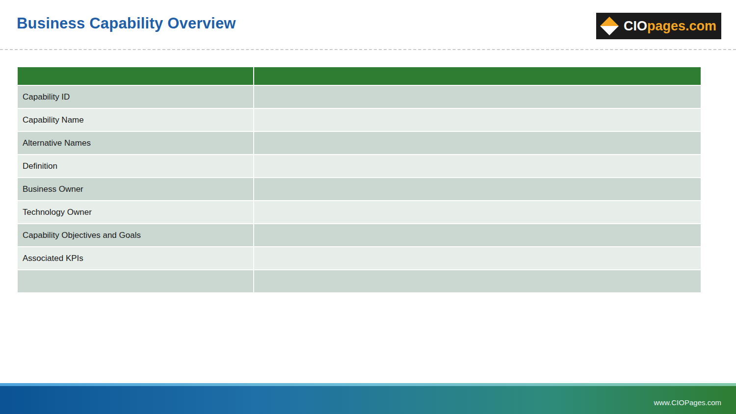Business Capability Overview
CIO pages.com
| Capability ID | |
| Capability Name | |
| Alternative Names | |
| Definition | |
| Business Owner | |
| Technology Owner | |
| Capability Objectives and Goals | |
| Associated KPIs | |
www.CIOPages.com